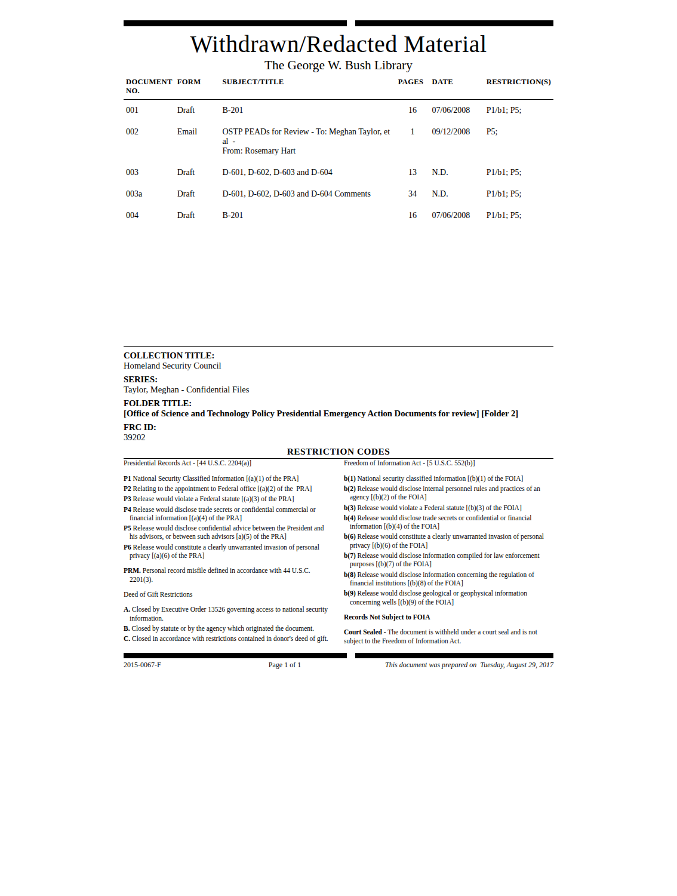Withdrawn/Redacted Material
The George W. Bush Library
| DOCUMENT NO. | FORM | SUBJECT/TITLE | PAGES | DATE | RESTRICTION(S) |
| --- | --- | --- | --- | --- | --- |
| 001 | Draft | B-201 | 16 | 07/06/2008 | P1/b1; P5; |
| 002 | Email | OSTP PEADs for Review - To: Meghan Taylor, et al - From: Rosemary Hart | 1 | 09/12/2008 | P5; |
| 003 | Draft | D-601, D-602, D-603 and D-604 | 13 | N.D. | P1/b1; P5; |
| 003a | Draft | D-601, D-602, D-603 and D-604 Comments | 34 | N.D. | P1/b1; P5; |
| 004 | Draft | B-201 | 16 | 07/06/2008 | P1/b1; P5; |
COLLECTION TITLE:
Homeland Security Council
SERIES:
Taylor, Meghan - Confidential Files
FOLDER TITLE:
[Office of Science and Technology Policy Presidential Emergency Action Documents for review] [Folder 2]
FRC ID:
39202
RESTRICTION CODES
Presidential Records Act - [44 U.S.C. 2204(a)]
P1 National Security Classified Information [(a)(1) of the PRA]
P2 Relating to the appointment to Federal office [(a)(2) of the PRA]
P3 Release would violate a Federal statute [(a)(3) of the PRA]
P4 Release would disclose trade secrets or confidential commercial or financial information [(a)(4) of the PRA]
P5 Release would disclose confidential advice between the President and his advisors, or between such advisors [a)(5) of the PRA]
P6 Release would constitute a clearly unwarranted invasion of personal privacy [(a)(6) of the PRA]
PRM. Personal record misfile defined in accordance with 44 U.S.C. 2201(3).
Deed of Gift Restrictions
A. Closed by Executive Order 13526 governing access to national security information.
B. Closed by statute or by the agency which originated the document.
C. Closed in accordance with restrictions contained in donor's deed of gift.
Freedom of Information Act - [5 U.S.C. 552(b)]
b(1) National security classified information [(b)(1) of the FOIA]
b(2) Release would disclose internal personnel rules and practices of an agency [(b)(2) of the FOIA]
b(3) Release would violate a Federal statute [(b)(3) of the FOIA]
b(4) Release would disclose trade secrets or confidential or financial information [(b)(4) of the FOIA]
b(6) Release would constitute a clearly unwarranted invasion of personal privacy [(b)(6) of the FOIA]
b(7) Release would disclose information compiled for law enforcement purposes [(b)(7) of the FOIA]
b(8) Release would disclose information concerning the regulation of financial institutions [(b)(8) of the FOIA]
b(9) Release would disclose geological or geophysical information concerning wells [(b)(9) of the FOIA]
Records Not Subject to FOIA
Court Sealed - The document is withheld under a court seal and is not subject to the Freedom of Information Act.
2015-0067-F
Page 1 of 1
This document was prepared on Tuesday, August 29, 2017